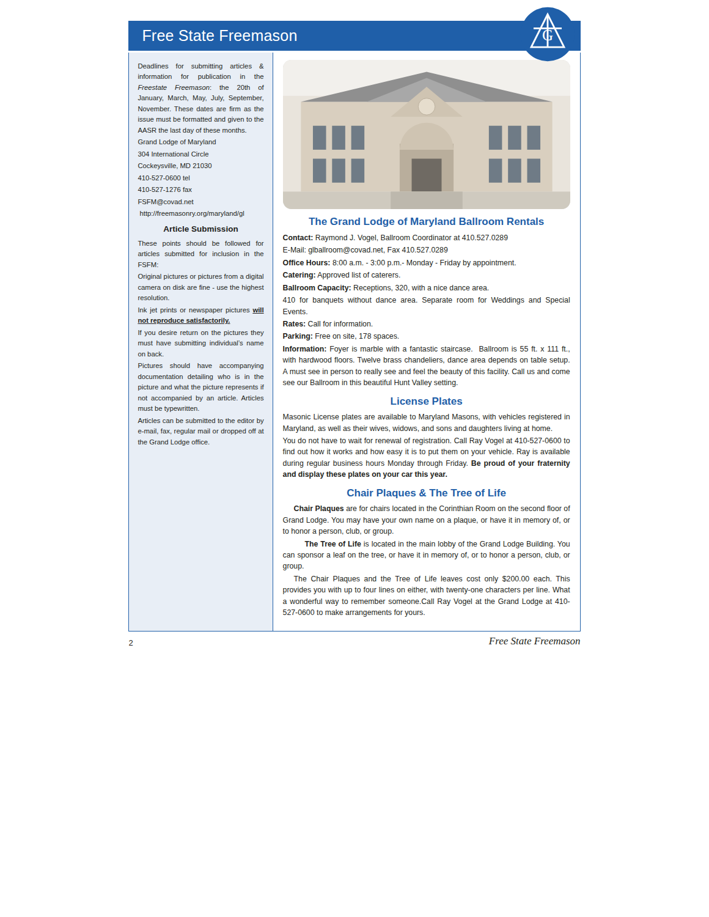Free State Freemason
G
Deadlines for submitting articles & information for publication in the Freestate Freemason: the 20th of January, March, May, July, September, November. These dates are firm as the issue must be formatted and given to the AASR the last day of these months.
Grand Lodge of Maryland
304 International Circle
Cockeysville, MD 21030
410-527-0600 tel
410-527-1276 fax
FSFM@covad.net
http://freemasonry.org/maryland/gl
Article Submission
These points should be followed for articles submitted for inclusion in the FSFM:
Original pictures or pictures from a digital camera on disk are fine - use the highest resolution.
Ink jet prints or newspaper pictures will not reproduce satisfactorily.
If you desire return on the pictures they must have submitting individual’s name on back.
Pictures should have accompanying documentation detailing who is in the picture and what the picture represents if not accompanied by an article. Articles must be typewritten.
Articles can be submitted to the editor by e-mail, fax, regular mail or dropped off at the Grand Lodge office.
The Grand Lodge of Maryland Ballroom Rentals
Contact: Raymond J. Vogel, Ballroom Coordinator at 410.527.0289
E-Mail: glballroom@covad.net, Fax 410.527.0289
Office Hours: 8:00 a.m. - 3:00 p.m.- Monday - Friday by appointment.
Catering: Approved list of caterers.
Ballroom Capacity: Receptions, 320, with a nice dance area.
410 for banquets without dance area. Separate room for Weddings and Special Events.
Rates: Call for information.
Parking: Free on site, 178 spaces.
Information: Foyer is marble with a fantastic staircase. Ballroom is 55 ft. x 111 ft., with hardwood floors. Twelve brass chandeliers, dance area depends on table setup. A must see in person to really see and feel the beauty of this facility. Call us and come see our Ballroom in this beautiful Hunt Valley setting.
License Plates
Masonic License plates are available to Maryland Masons, with vehicles registered in Maryland, as well as their wives, widows, and sons and daughters living at home.
You do not have to wait for renewal of registration. Call Ray Vogel at 410-527-0600 to find out how it works and how easy it is to put them on your vehicle. Ray is available during regular business hours Monday through Friday. Be proud of your fraternity and display these plates on your car this year.
Chair Plaques & The Tree of Life
Chair Plaques are for chairs located in the Corinthian Room on the second floor of Grand Lodge. You may have your own name on a plaque, or have it in memory of, or to honor a person, club, or group.
The Tree of Life is located in the main lobby of the Grand Lodge Building. You can sponsor a leaf on the tree, or have it in memory of, or to honor a person, club, or group.
The Chair Plaques and the Tree of Life leaves cost only $200.00 each. This provides you with up to four lines on either, with twenty-one characters per line. What a wonderful way to remember someone.Call Ray Vogel at the Grand Lodge at 410-527-0600 to make arrangements for yours.
2
Free State Freemason